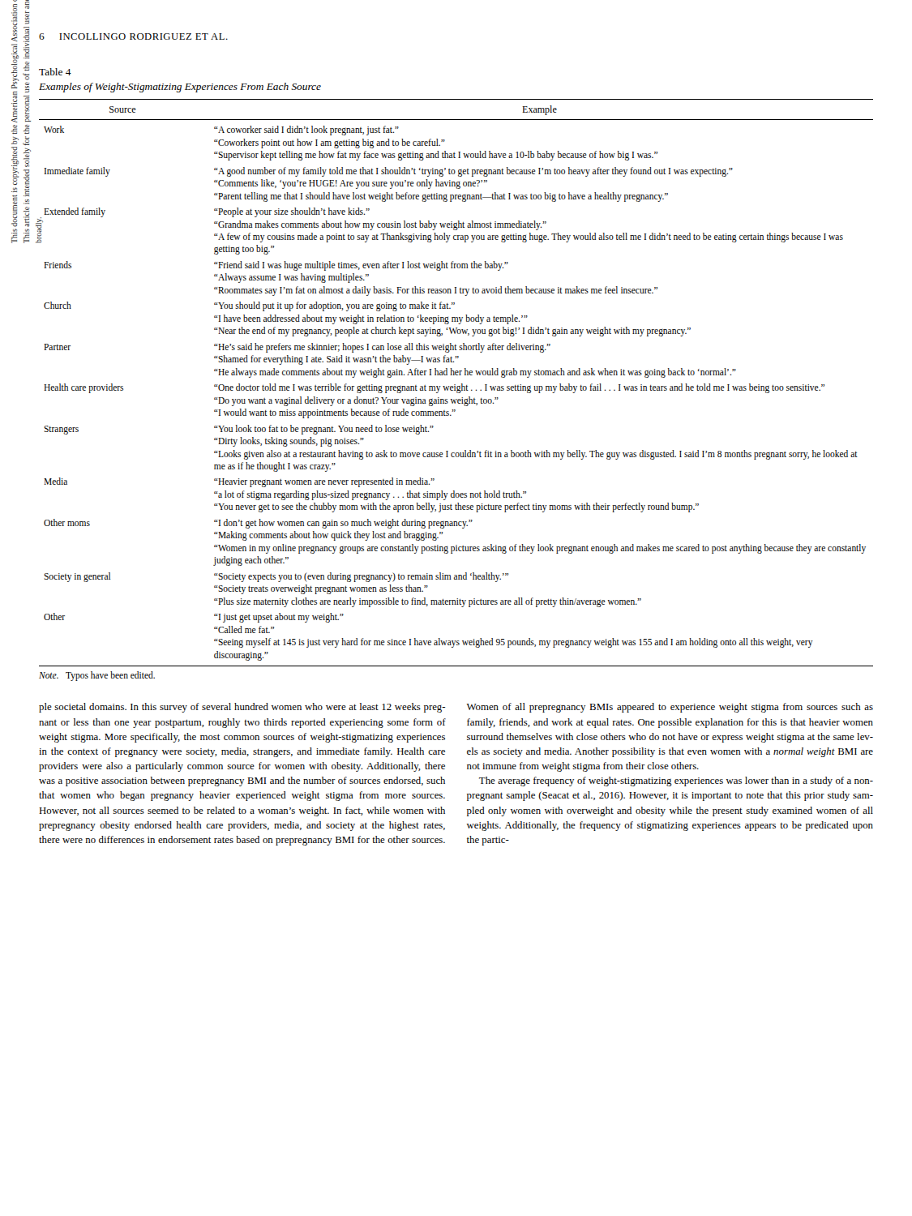This document is copyrighted by the American Psychological Association or one of its allied publishers.
This article is intended solely for the personal use of the individual user and is not to be disseminated broadly.
6 INCOLLINGO RODRIGUEZ ET AL.
Table 4
Examples of Weight-Stigmatizing Experiences From Each Source
| Source | Example |
| --- | --- |
| Work | “A coworker said I didn’t look pregnant, just fat.” “Coworkers point out how I am getting big and to be careful.” “Supervisor kept telling me how fat my face was getting and that I would have a 10-lb baby because of how big I was.” |
| Immediate family | “A good number of my family told me that I shouldn’t ‘trying’ to get pregnant because I’m too heavy after they found out I was expecting.” “Comments like, ‘you’re HUGE! Are you sure you’re only having one?’” “Parent telling me that I should have lost weight before getting pregnant—that I was too big to have a healthy pregnancy.” |
| Extended family | “People at your size shouldn’t have kids.” “Grandma makes comments about how my cousin lost baby weight almost immediately.” “A few of my cousins made a point to say at Thanksgiving holy crap you are getting huge. They would also tell me I didn’t need to be eating certain things because I was getting too big.” |
| Friends | “Friend said I was huge multiple times, even after I lost weight from the baby.” “Always assume I was having multiples.” “Roommates say I’m fat on almost a daily basis. For this reason I try to avoid them because it makes me feel insecure.” |
| Church | “You should put it up for adoption, you are going to make it fat.” “I have been addressed about my weight in relation to ‘keeping my body a temple.’” “Near the end of my pregnancy, people at church kept saying, ‘Wow, you got big!’ I didn’t gain any weight with my pregnancy.” |
| Partner | “He’s said he prefers me skinnier; hopes I can lose all this weight shortly after delivering.” “Shamed for everything I ate. Said it wasn’t the baby—I was fat.” “He always made comments about my weight gain. After I had her he would grab my stomach and ask when it was going back to ‘normal’.” |
| Health care providers | “One doctor told me I was terrible for getting pregnant at my weight . . . I was setting up my baby to fail . . . I was in tears and he told me I was being too sensitive.” “Do you want a vaginal delivery or a donut? Your vagina gains weight, too.” “I would want to miss appointments because of rude comments.” |
| Strangers | “You look too fat to be pregnant. You need to lose weight.” “Dirty looks, tsking sounds, pig noises.” “Looks given also at a restaurant having to ask to move cause I couldn’t fit in a booth with my belly. The guy was disgusted. I said I’m 8 months pregnant sorry, he looked at me as if he thought I was crazy.” |
| Media | “Heavier pregnant women are never represented in media.” “a lot of stigma regarding plus-sized pregnancy . . . that simply does not hold truth.” “You never get to see the chubby mom with the apron belly, just these picture perfect tiny moms with their perfectly round bump.” |
| Other moms | “I don’t get how women can gain so much weight during pregnancy.” “Making comments about how quick they lost and bragging.” “Women in my online pregnancy groups are constantly posting pictures asking of they look pregnant enough and makes me scared to post anything because they are constantly judging each other.” |
| Society in general | “Society expects you to (even during pregnancy) to remain slim and ‘healthy.’” “Society treats overweight pregnant women as less than.” “Plus size maternity clothes are nearly impossible to find, maternity pictures are all of pretty thin/average women.” |
| Other | “I just get upset about my weight.” “Called me fat.” “Seeing myself at 145 is just very hard for me since I have always weighed 95 pounds, my pregnancy weight was 155 and I am holding onto all this weight, very discouraging.” |
Note. Typos have been edited.
ple societal domains. In this survey of several hundred women who were at least 12 weeks pregnant or less than one year postpartum, roughly two thirds reported experiencing some form of weight stigma. More specifically, the most common sources of weight-stigmatizing experiences in the context of pregnancy were society, media, strangers, and immediate family. Health care providers were also a particularly common source for women with obesity. Additionally, there was a positive association between prepregnancy BMI and the number of sources endorsed, such that women who began pregnancy heavier experienced weight stigma from more sources. However, not all sources seemed to be related to a woman’s weight. In fact, while women with prepregnancy obesity endorsed health care providers, media, and society at the highest rates, there were no differences in endorsement rates based on prepregnancy BMI for the other sources. Women of all prepregnancy BMIs appeared to experience weight stigma from sources such as family, friends, and work at equal rates. One possible explanation for this is that heavier women surround themselves with close others who do not have or express weight stigma at the same levels as society and media. Another possibility is that even women with a normal weight BMI are not immune from weight stigma from their close others.
The average frequency of weight-stigmatizing experiences was lower than in a study of a nonpregnant sample (Seacat et al., 2016). However, it is important to note that this prior study sampled only women with overweight and obesity while the present study examined women of all weights. Additionally, the frequency of stigmatizing experiences appears to be predicated upon the partic-